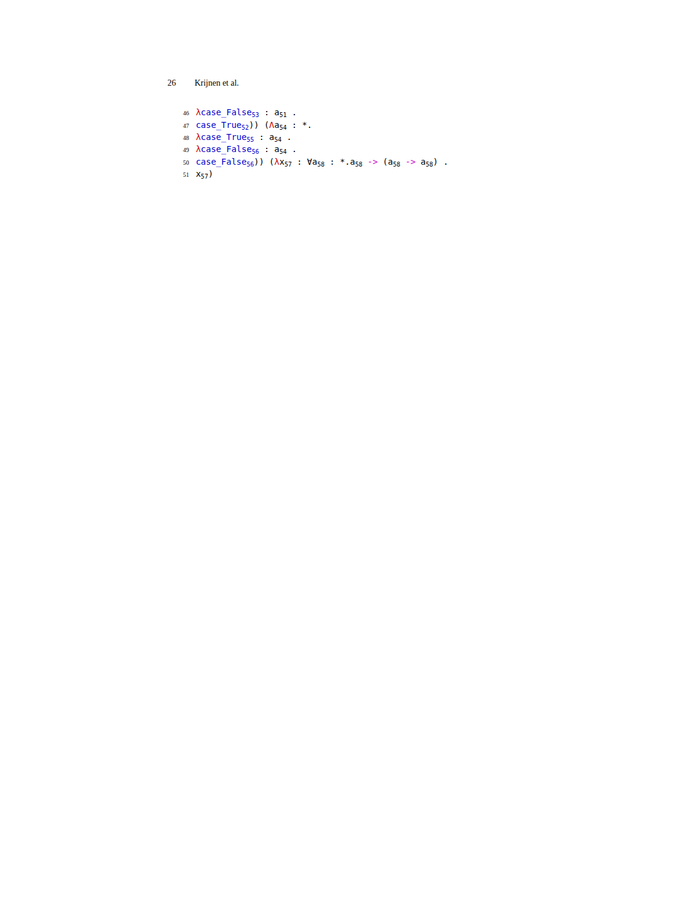26 Krijnen et al.
46 λcase_False53 : a51 . 47 case_True52)) (Λa54 : *. 48 λcase_True55 : a54 . 49 λcase_False56 : a54 . 50 case_False56)) (λx57 : ∀a58 : *.a58 -> (a58 -> a58) . 51x57)